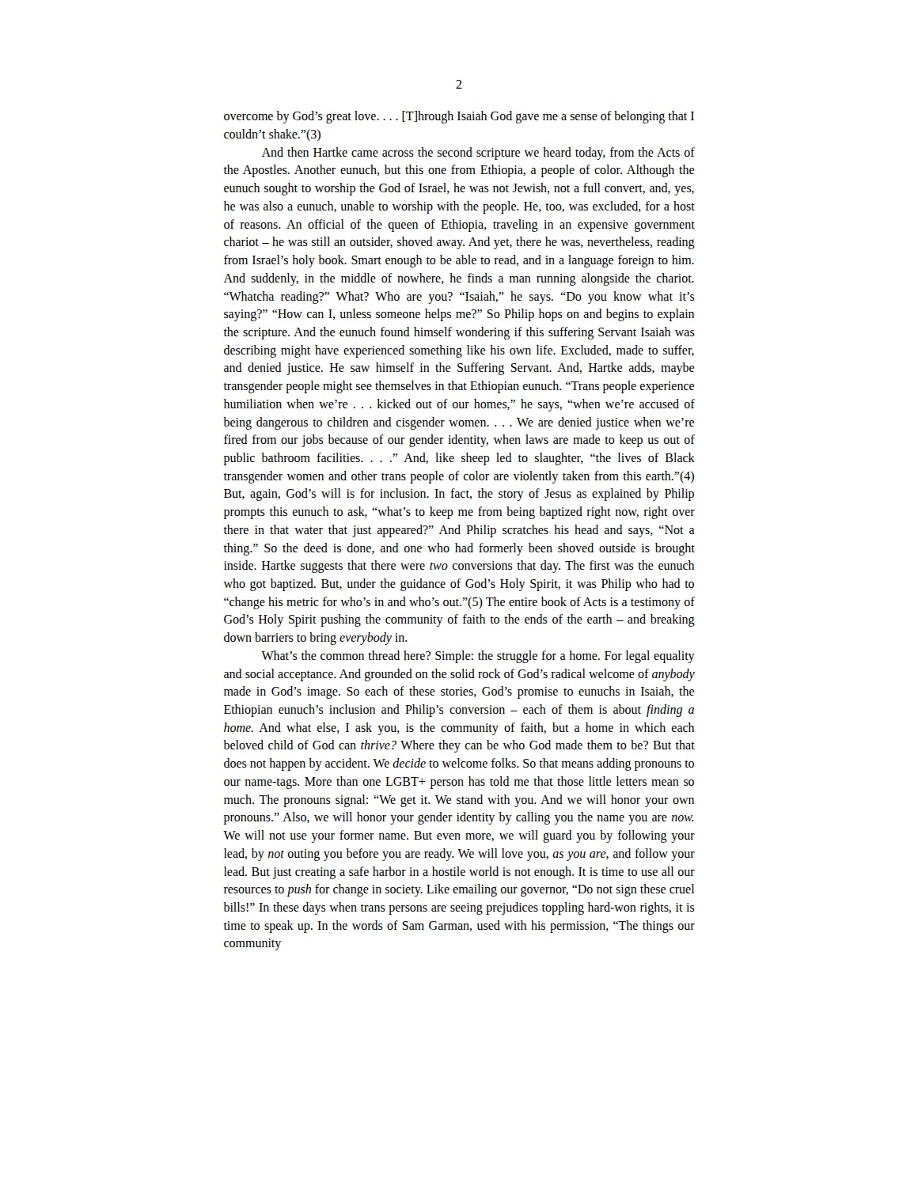2
overcome by God’s great love. . . . [T]hrough Isaiah God gave me a sense of belonging that I couldn’t shake.”(3)
And then Hartke came across the second scripture we heard today, from the Acts of the Apostles. Another eunuch, but this one from Ethiopia, a people of color. Although the eunuch sought to worship the God of Israel, he was not Jewish, not a full convert, and, yes, he was also a eunuch, unable to worship with the people. He, too, was excluded, for a host of reasons. An official of the queen of Ethiopia, traveling in an expensive government chariot – he was still an outsider, shoved away. And yet, there he was, nevertheless, reading from Israel’s holy book. Smart enough to be able to read, and in a language foreign to him. And suddenly, in the middle of nowhere, he finds a man running alongside the chariot. “Whatcha reading?” What? Who are you? “Isaiah,” he says. “Do you know what it’s saying?” “How can I, unless someone helps me?” So Philip hops on and begins to explain the scripture. And the eunuch found himself wondering if this suffering Servant Isaiah was describing might have experienced something like his own life. Excluded, made to suffer, and denied justice. He saw himself in the Suffering Servant. And, Hartke adds, maybe transgender people might see themselves in that Ethiopian eunuch. “Trans people experience humiliation when we’re . . . kicked out of our homes,” he says, “when we’re accused of being dangerous to children and cisgender women. . . . We are denied justice when we’re fired from our jobs because of our gender identity, when laws are made to keep us out of public bathroom facilities. . . .” And, like sheep led to slaughter, “the lives of Black transgender women and other trans people of color are violently taken from this earth.”(4) But, again, God’s will is for inclusion. In fact, the story of Jesus as explained by Philip prompts this eunuch to ask, “what’s to keep me from being baptized right now, right over there in that water that just appeared?” And Philip scratches his head and says, “Not a thing.” So the deed is done, and one who had formerly been shoved outside is brought inside. Hartke suggests that there were two conversions that day. The first was the eunuch who got baptized. But, under the guidance of God’s Holy Spirit, it was Philip who had to “change his metric for who’s in and who’s out.”(5) The entire book of Acts is a testimony of God’s Holy Spirit pushing the community of faith to the ends of the earth – and breaking down barriers to bring everybody in.
What’s the common thread here? Simple: the struggle for a home. For legal equality and social acceptance. And grounded on the solid rock of God’s radical welcome of anybody made in God’s image. So each of these stories, God’s promise to eunuchs in Isaiah, the Ethiopian eunuch’s inclusion and Philip’s conversion – each of them is about finding a home. And what else, I ask you, is the community of faith, but a home in which each beloved child of God can thrive? Where they can be who God made them to be? But that does not happen by accident. We decide to welcome folks. So that means adding pronouns to our name-tags. More than one LGBT+ person has told me that those little letters mean so much. The pronouns signal: “We get it. We stand with you. And we will honor your own pronouns.” Also, we will honor your gender identity by calling you the name you are now. We will not use your former name. But even more, we will guard you by following your lead, by not outing you before you are ready. We will love you, as you are, and follow your lead. But just creating a safe harbor in a hostile world is not enough. It is time to use all our resources to push for change in society. Like emailing our governor, “Do not sign these cruel bills!” In these days when trans persons are seeing prejudices toppling hard-won rights, it is time to speak up. In the words of Sam Garman, used with his permission, “The things our community